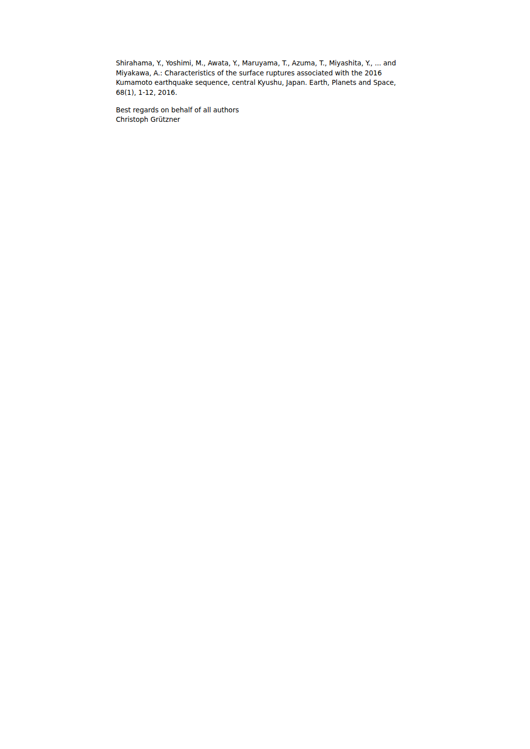Shirahama, Y., Yoshimi, M., Awata, Y., Maruyama, T., Azuma, T., Miyashita, Y., ... and Miyakawa, A.: Characteristics of the surface ruptures associated with the 2016 Kumamoto earthquake sequence, central Kyushu, Japan. Earth, Planets and Space, 68(1), 1-12, 2016.
Best regards on behalf of all authors Christoph Grützner